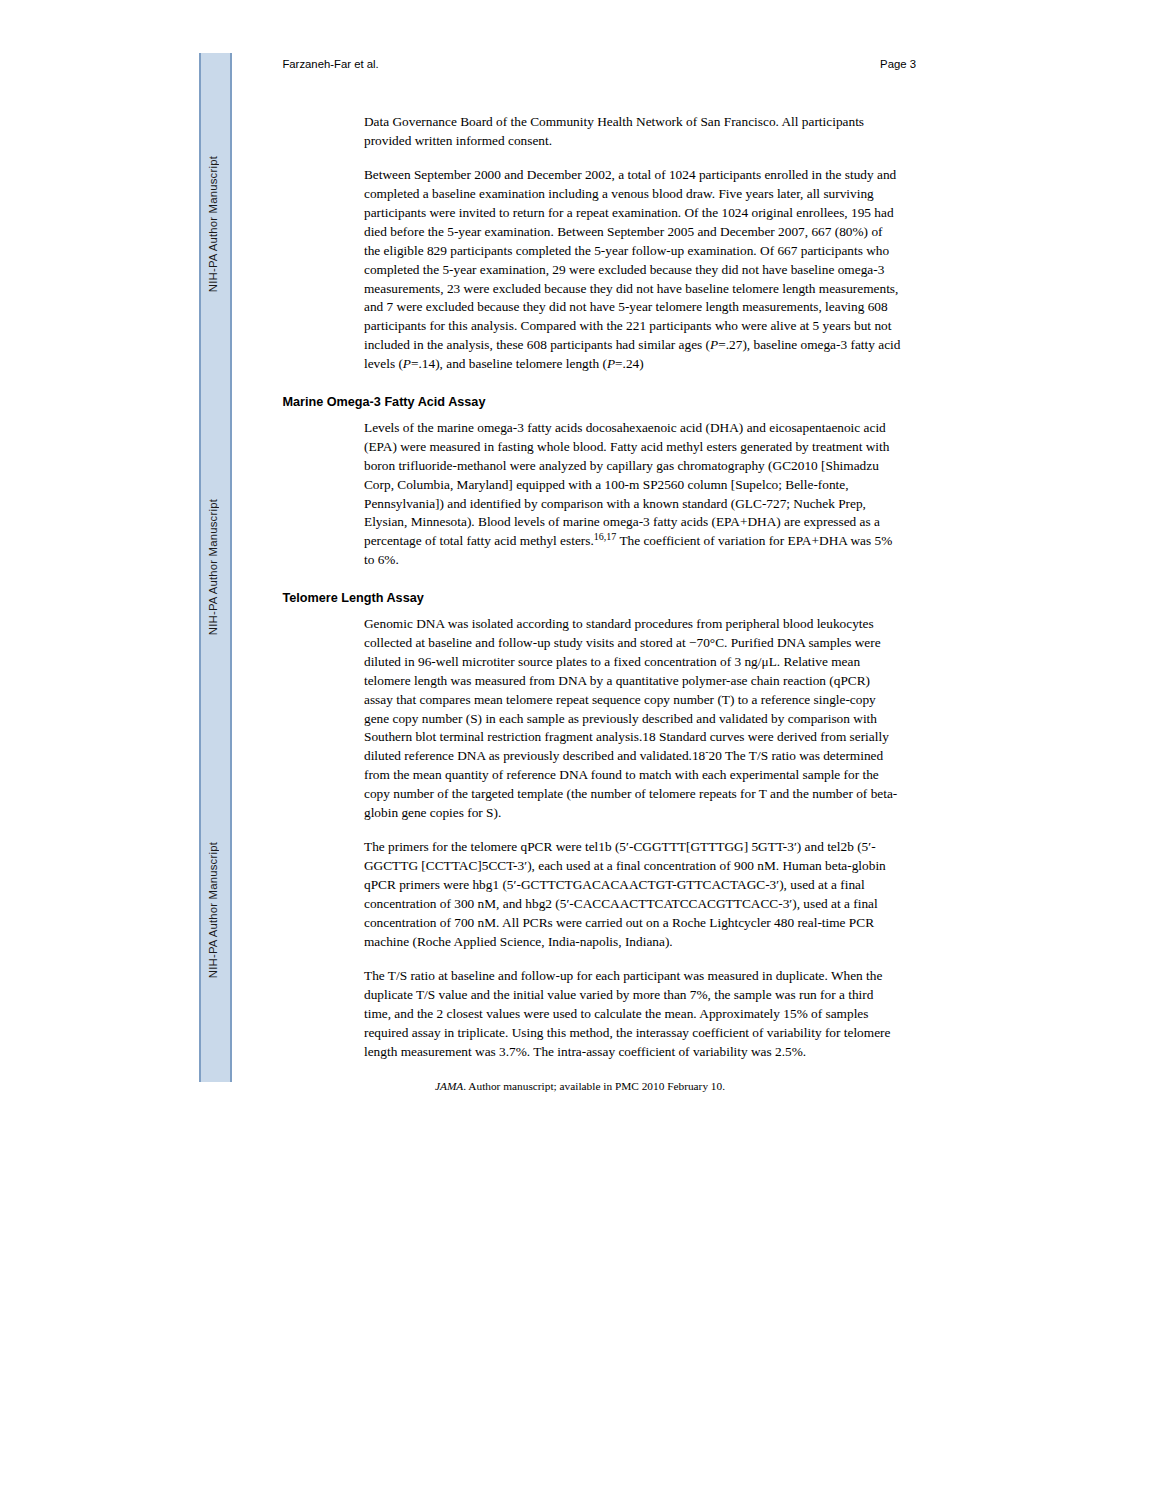NIH-PA Author Manuscript NIH-PA Author Manuscript NIH-PA Author Manuscript
Farzaneh-Far et al.
Page 3
Data Governance Board of the Community Health Network of San Francisco. All participants provided written informed consent.
Between September 2000 and December 2002, a total of 1024 participants enrolled in the study and completed a baseline examination including a venous blood draw. Five years later, all surviving participants were invited to return for a repeat examination. Of the 1024 original enrollees, 195 had died before the 5-year examination. Between September 2005 and December 2007, 667 (80%) of the eligible 829 participants completed the 5-year follow-up examination. Of 667 participants who completed the 5-year examination, 29 were excluded because they did not have baseline omega-3 measurements, 23 were excluded because they did not have baseline telomere length measurements, and 7 were excluded because they did not have 5-year telomere length measurements, leaving 608 participants for this analysis. Compared with the 221 participants who were alive at 5 years but not included in the analysis, these 608 participants had similar ages (P=.27), baseline omega-3 fatty acid levels (P=.14), and baseline telomere length (P=.24)
Marine Omega-3 Fatty Acid Assay
Levels of the marine omega-3 fatty acids docosahexaenoic acid (DHA) and eicosapentaenoic acid (EPA) were measured in fasting whole blood. Fatty acid methyl esters generated by treatment with boron trifluoride-methanol were analyzed by capillary gas chromatography (GC2010 [Shimadzu Corp, Columbia, Maryland] equipped with a 100-m SP2560 column [Supelco; Belle-fonte, Pennsylvania]) and identified by comparison with a known standard (GLC-727; Nuchek Prep, Elysian, Minnesota). Blood levels of marine omega-3 fatty acids (EPA+DHA) are expressed as a percentage of total fatty acid methyl esters.16,17 The coefficient of variation for EPA+DHA was 5% to 6%.
Telomere Length Assay
Genomic DNA was isolated according to standard procedures from peripheral blood leukocytes collected at baseline and follow-up study visits and stored at −70°C. Purified DNA samples were diluted in 96-well microtiter source plates to a fixed concentration of 3 ng/μL. Relative mean telomere length was measured from DNA by a quantitative polymer-ase chain reaction (qPCR) assay that compares mean telomere repeat sequence copy number (T) to a reference single-copy gene copy number (S) in each sample as previously described and validated by comparison with Southern blot terminal restriction fragment analysis.18 Standard curves were derived from serially diluted reference DNA as previously described and validated.18-20 The T/S ratio was determined from the mean quantity of reference DNA found to match with each experimental sample for the copy number of the targeted template (the number of telomere repeats for T and the number of beta-globin gene copies for S).
The primers for the telomere qPCR were tel1b (5′-CGGTTT[GTTTGG] 5GTT-3′) and tel2b (5′-GGCTTG [CCTTAC]5CCT-3′), each used at a final concentration of 900 nM. Human beta-globin qPCR primers were hbg1 (5′-GCTTCTGACACAACTGT-GTTCACTAGC-3′), used at a final concentration of 300 nM, and hbg2 (5′-CACCAACTTCATCCACGTTCACC-3′), used at a final concentration of 700 nM. All PCRs were carried out on a Roche Lightcycler 480 real-time PCR machine (Roche Applied Science, India-napolis, Indiana).
The T/S ratio at baseline and follow-up for each participant was measured in duplicate. When the duplicate T/S value and the initial value varied by more than 7%, the sample was run for a third time, and the 2 closest values were used to calculate the mean. Approximately 15% of samples required assay in triplicate. Using this method, the interassay coefficient of variability for telomere length measurement was 3.7%. The intra-assay coefficient of variability was 2.5%.
JAMA. Author manuscript; available in PMC 2010 February 10.